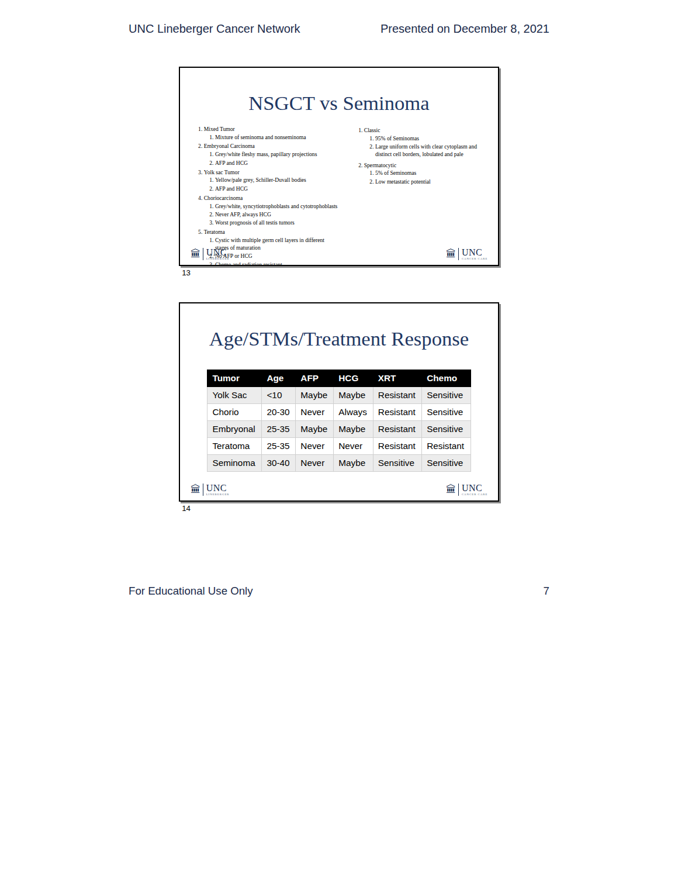UNC Lineberger Cancer Network
Presented on December 8, 2021
NSGCT vs Seminoma
Mixed Tumor
Mixture of seminoma and nonseminoma
Embryonal Carcinoma
Grey/white fleshy mass, papillary projections
AFP and HCG
Yolk sac Tumor
Yellow/pale grey, Schiller-Duvall bodies
AFP and HCG
Choriocarcinoma
Grey/white, syncytiotrophoblasts and cytotrophoblasts
Never AFP, always HCG
Worst prognosis of all testis tumors
Teratoma
Cystic with multiple germ cell layers in different stages of maturation
No AFP or HCG
Chemo and radiation resistant
Classic
95% of Seminomas
Large uniform cells with clear cytoplasm and distinct cell borders, lobulated and pale
Spermatocytic
5% of Seminomas
Low metastatic potential
🏛 UNC LINEBERGER
🏛 UNC CANCER CARE
13
Age/STMs/Treatment Response
| Tumor | Age | AFP | HCG | XRT | Chemo |
| --- | --- | --- | --- | --- | --- |
| Yolk Sac | <10 | Maybe | Maybe | Resistant | Sensitive |
| Chorio | 20-30 | Never | Always | Resistant | Sensitive |
| Embryonal | 25-35 | Maybe | Maybe | Resistant | Sensitive |
| Teratoma | 25-35 | Never | Never | Resistant | Resistant |
| Seminoma | 30-40 | Never | Maybe | Sensitive | Sensitive |
🏛 UNC LINEBERGER
🏛 UNC CANCER CARE
14
For Educational Use Only
7